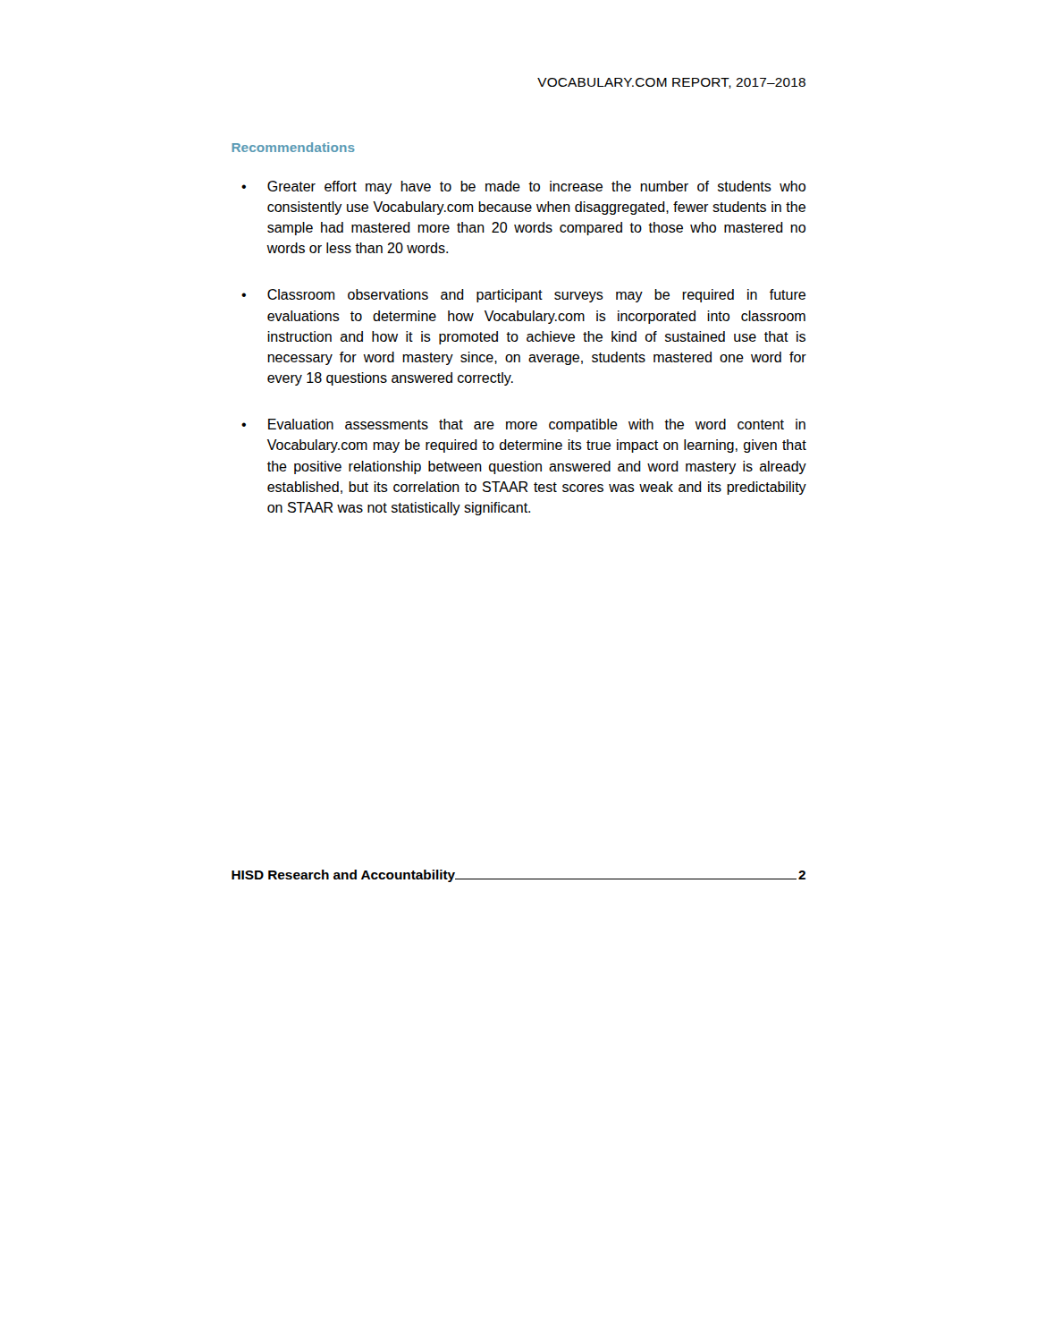VOCABULARY.COM REPORT, 2017–2018
Recommendations
Greater effort may have to be made to increase the number of students who consistently use Vocabulary.com because when disaggregated, fewer students in the sample had mastered more than 20 words compared to those who mastered no words or less than 20 words.
Classroom observations and participant surveys may be required in future evaluations to determine how Vocabulary.com is incorporated into classroom instruction and how it is promoted to achieve the kind of sustained use that is necessary for word mastery since, on average, students mastered one word for every 18 questions answered correctly.
Evaluation assessments that are more compatible with the word content in Vocabulary.com may be required to determine its true impact on learning, given that the positive relationship between question answered and word mastery is already established, but its correlation to STAAR test scores was weak and its predictability on STAAR was not statistically significant.
HISD Research and Accountability 2